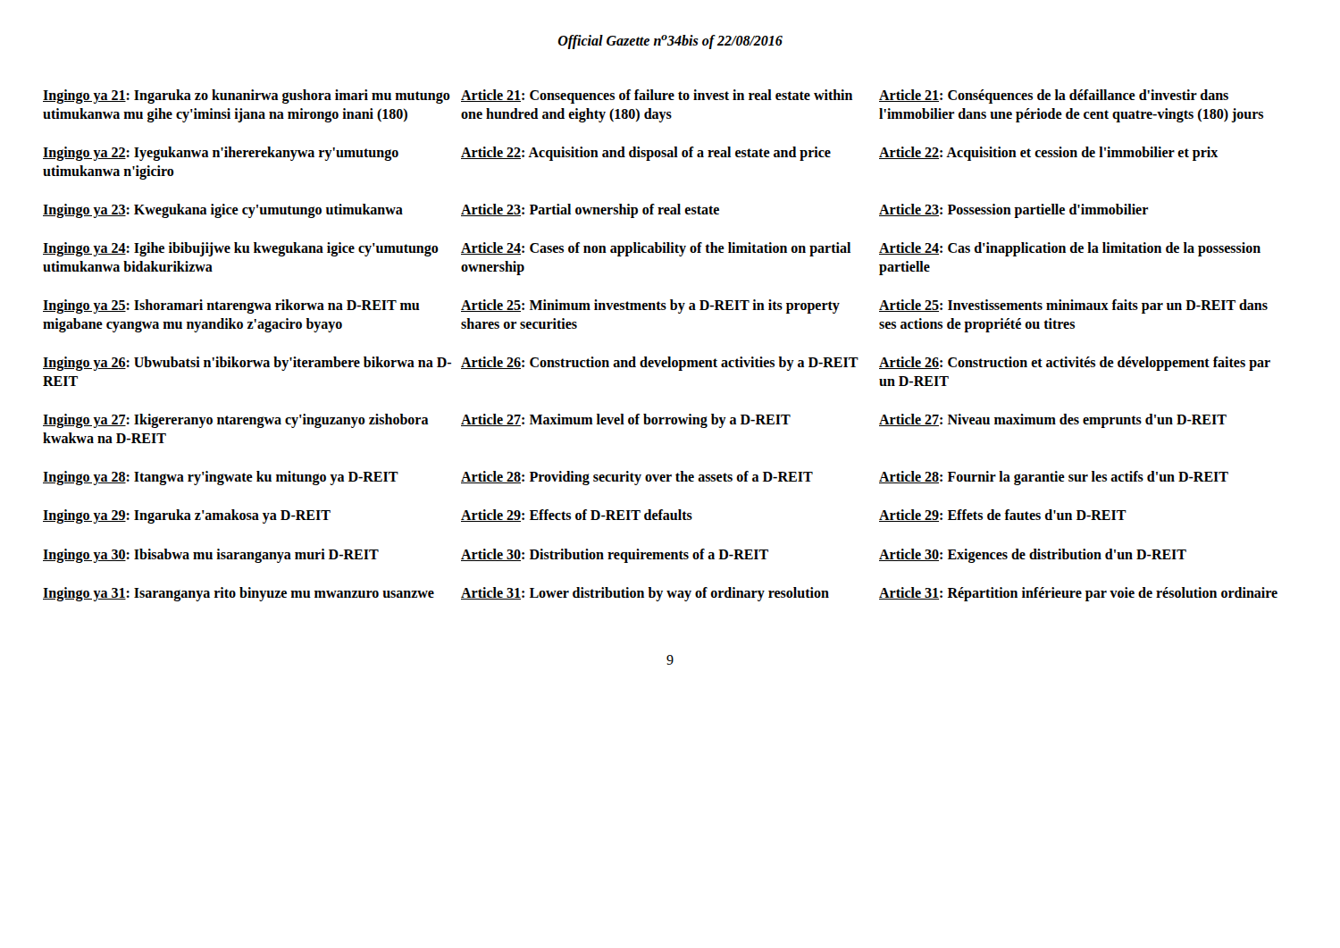Official Gazette no34bis of 22/08/2016
| Ingingo ya 21 : Ingaruka zo kunanirwa gushora imari mu mutungo utimukanwa mu gihe cy'iminsi ijana na mirongo inani (180) | Article 21 : Consequences of failure to invest in real estate within one hundred and eighty (180) days | Article 21 : Conséquences de la défaillance d'investir dans l'immobilier dans une période de cent quatre-vingts (180) jours |
| Ingingo ya 22 : Iyegukanwa n'ihererekanywa ry'umutungo utimukanwa n'igiciro | Article 22 : Acquisition and disposal of a real estate and price | Article 22 : Acquisition et cession de l'immobilier et prix |
| Ingingo ya 23 : Kwegukana igice cy'umutungo utimukanwa | Article 23 : Partial ownership of real estate | Article 23 : Possession partielle d'immobilier |
| Ingingo ya 24 : Igihe ibibujijwe ku kwegukana igice cy'umutungo utimukanwa bidakurikizwa | Article 24 : Cases of non applicability of the limitation on partial ownership | Article 24 : Cas d'inapplication de la limitation de la possession partielle |
| Ingingo ya 25 : Ishoramari ntarengwa rikorwa na D-REIT mu migabane cyangwa mu nyandiko z'agaciro byayo | Article 25 : Minimum investments by a D-REIT in its property shares or securities | Article 25 : Investissements minimaux faits par un D-REIT dans ses actions de propriété ou titres |
| Ingingo ya 26 : Ubwubatsi n'ibikorwa by'iterambere bikorwa na D-REIT | Article 26 : Construction and development activities by a D-REIT | Article 26 : Construction et activités de développement faites par un D-REIT |
| Ingingo ya 27 : Ikigereranyo ntarengwa cy'inguzanyo zishobora kwakwa na D-REIT | Article 27 : Maximum level of borrowing by a D-REIT | Article 27 : Niveau maximum des emprunts d'un D-REIT |
| Ingingo ya 28 : Itangwa ry'ingwate ku mitungo ya D-REIT | Article 28 : Providing security over the assets of a D-REIT | Article 28 : Fournir la garantie sur les actifs d'un D-REIT |
| Ingingo ya 29 : Ingaruka z'amakosa ya D-REIT | Article 29 : Effects of D-REIT defaults | Article 29 : Effets de fautes d'un D-REIT |
| Ingingo ya 30 : Ibisabwa mu isaranganya muri D-REIT | Article 30 : Distribution requirements of a D-REIT | Article 30 : Exigences de distribution d'un D-REIT |
| Ingingo ya 31 : Isaranganya rito binyuze mu mwanzuro usanzwe | Article 31 : Lower distribution by way of ordinary resolution | Article 31 : Répartition inférieure par voie de résolution ordinaire |
9